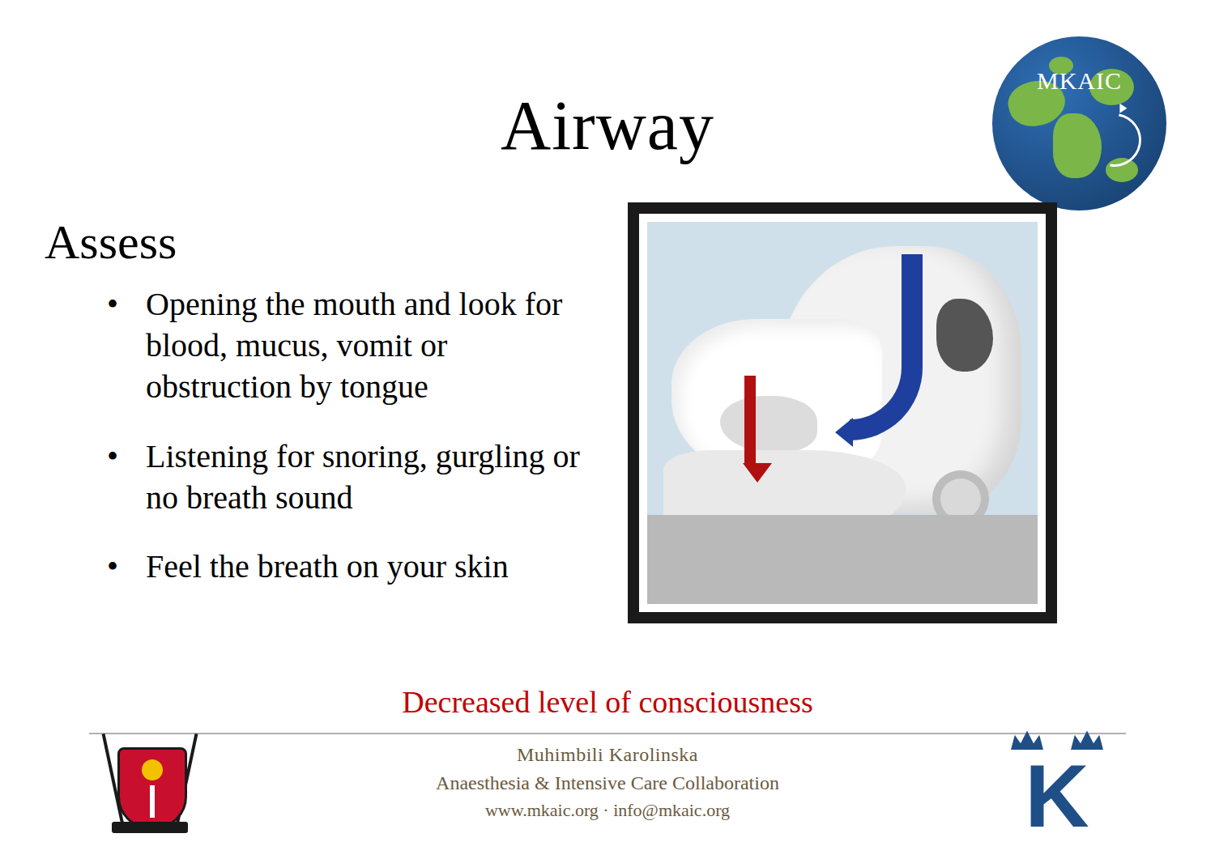Airway
MKAIC
Assess
Opening the mouth and look for blood, mucus, vomit or obstruction by tongue
Listening for snoring, gurgling or no breath sound
Feel the breath on your skin
Decreased level of consciousness
Muhimbili Karolinska
Anaesthesia & Intensive Care Collaboration
www.mkaic.org · info@mkaic.org
K